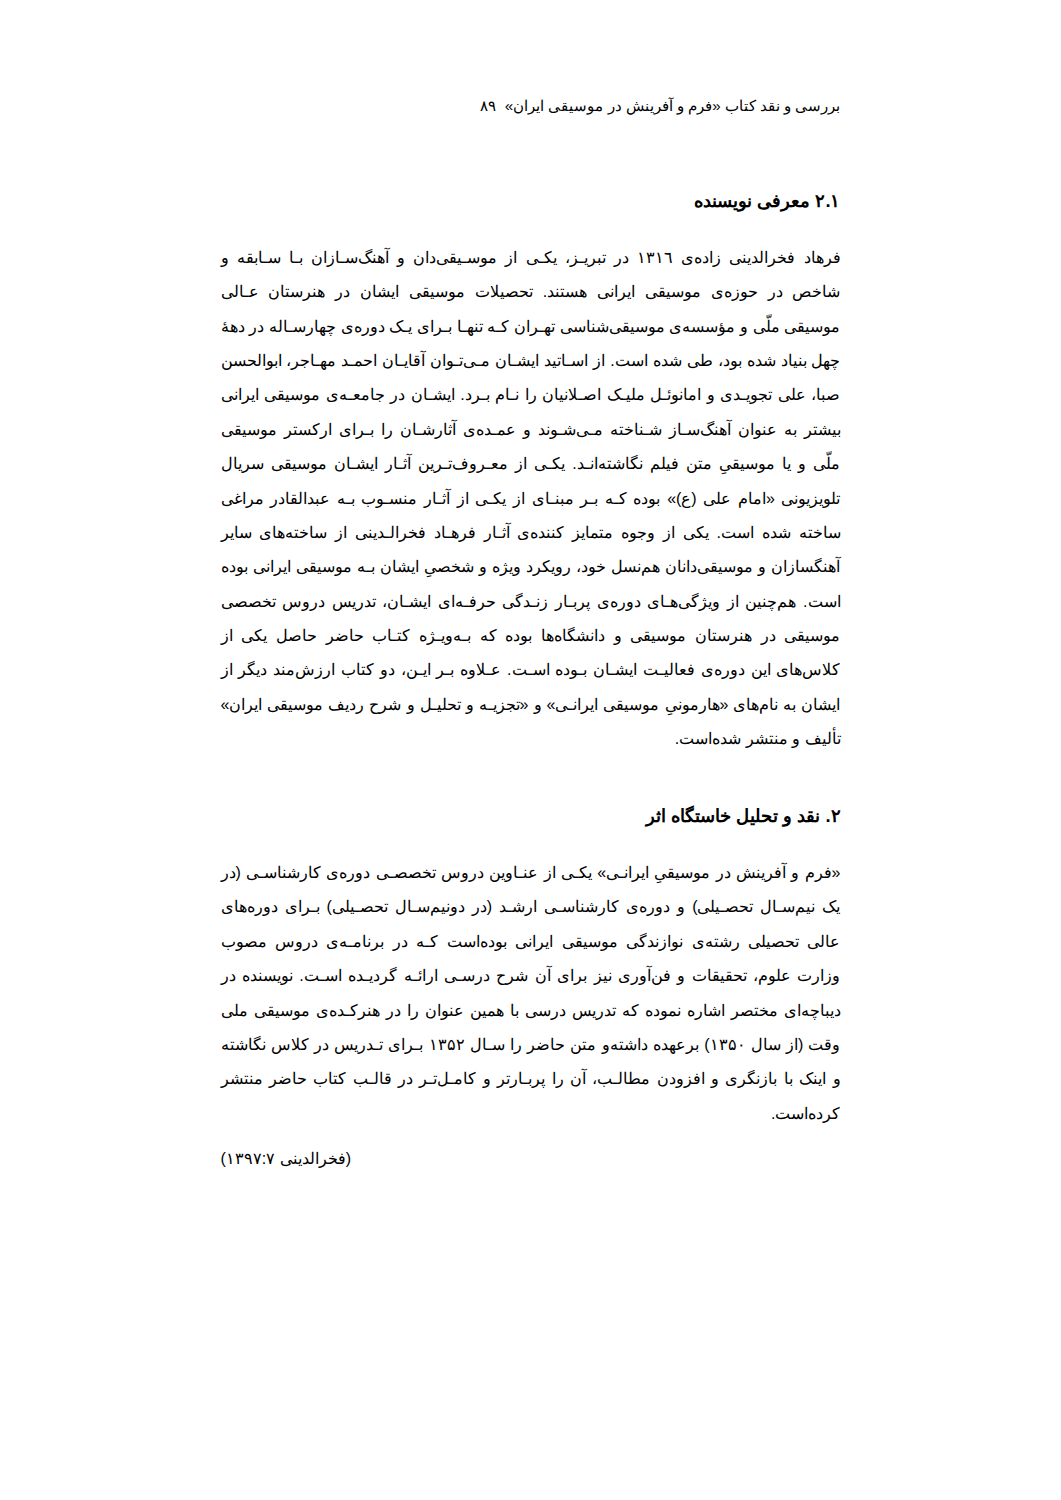بررسی و نقد کتاب «فرم و آفرینش در موسیقی ایران»۸۹
۲.۱ معرفی نویسنده
فرهاد فخرالدینی زاده‌ی ۱۳۱٦ در تبریـز، یکـی از موسـیقی‌دان و آهنگ‌سـازان بـا سـابقه و شاخص در حوزه‌ی موسیقی ایرانی هستند. تحصیلات موسیقی ایشان در هنرستان عـالی موسیقی ملّی و مؤسسه‌ی موسیقی‌شناسی تهـران کـه تنهـا بـرای یـک دوره‌ی چهارسـاله در دههٔ چهل بنیاد شده بود، طی شده است. از اسـاتید ایشـان مـی‌تـوان آقایـان احمـد مهـاجر، ابوالحسن صبا، علی تجویـدی و امانوئـل ملیـک اصـلانیان را نـام بـرد. ایشـان در جامعـه‌ی موسیقی ایرانی بیشتر به عنوان آهنگ‌سـاز شـناخته مـی‌شـوند و عمـده‌ی آثارشـان را بـرای ارکستر موسیقی ملّی و یا موسیقیِ متن فیلم نگاشته‌انـد. یکـی از معـروف‌تـرین آثـار ایشـان موسیقی سریال تلویزیونی «امام علی (ع)» بوده کـه بـر مبنـای از یکـی از آثـار منسـوب بـه عبدالقادر مراغی ساخته شده است. یکی از وجوه متمایز کننده‌ی آثـار فرهـاد فخرالـدینی از ساخته‌های سایر آهنگسازان و موسیقی‌دانان هم‌نسل خود، رویکرد ویژه و شخصیِ ایشان بـه موسیقی ایرانی بوده است. هم‌چنین از ویژگی‌هـای دوره‌ی پربـار زنـدگی حرفـه‌ای ایشـان، تدریس دروس تخصصی موسیقی در هنرستان موسیقی و دانشگاه‌ها بوده که بـه‌ویـژه کتـاب حاضر حاصل یکی از کلاس‌های این دوره‌ی فعالیـت ایشـان بـوده اسـت. عـلاوه بـر ایـن، دو کتاب ارزش‌مند دیگر از ایشان به نام‌های «هارمونیِ موسیقی ایرانـی» و «تجزیـه و تحلیـل و شرح ردیف موسیقی ایران» تألیف و منتشر شده‌است.
۲. نقد و تحلیل خاستگاه اثر
«فرم و آفرینش در موسیقیِ ایرانـی» یکـی از عنـاوین دروس تخصصـی دوره‌ی کارشناسـی (در یک نیم‌سـال تحصـیلی) و دوره‌ی کارشناسـی ارشـد (در دونیم‌سـال تحصـیلی) بـرای دوره‌های عالی تحصیلی رشته‌ی نوازندگی موسیقی ایرانی بوده‌است کـه در برنامـه‌ی دروس مصوب وزارت علوم، تحقیقات و فن‌آوری نیز برای آن شرح درسـی ارائـه گردیـده اسـت. نویسنده در دیباچه‌ای مختصر اشاره نموده که تدریس درسی با همین عنوان را در هنرکـده‌ی موسیقی ملی وقت (از سال ۱۳۵۰) برعهده داشته‌و متن حاضر را سـال ۱۳۵۲ بـرای تـدریس در کلاس نگاشته و اینک با بازنگری و افزودن مطالـب، آن را پربـارتر و کامـل‌تـر در قالـب کتاب حاضر منتشر کرده‌است.
(فخرالدینی ۱۳۹۷:۷)